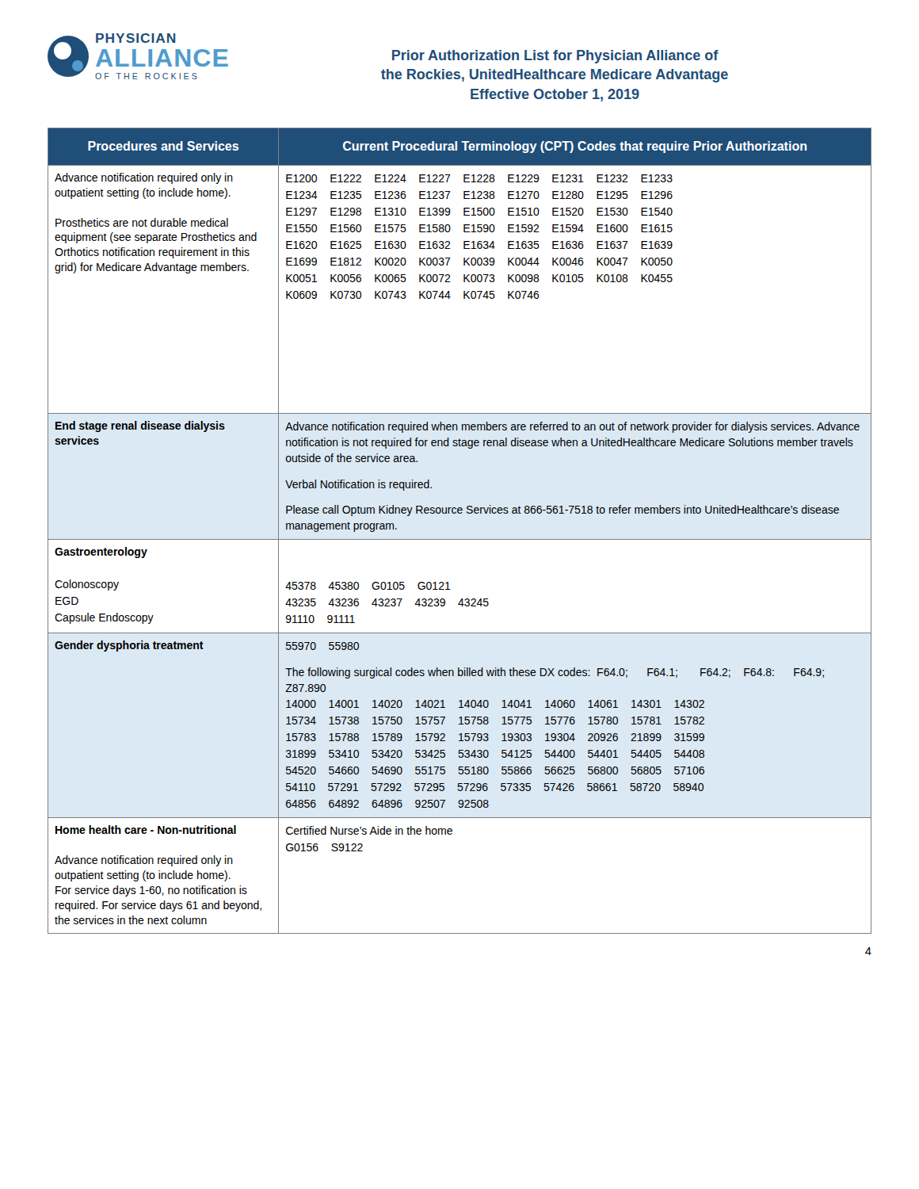PHYSICIAN
Alliance
of the Rockies
Prior Authorization List for Physician Alliance of
the Rockies, UnitedHealthcare Medicare Advantage
Effective October 1, 2019
| Procedures and Services | Current Procedural Terminology (CPT) Codes that require Prior Authorization |
| --- | --- |
| Advance notification required only in outpatient setting (to include home). Prosthetics are not durable medical equipment (see separate Prosthetics and Orthotics notification requirement in this grid) for Medicare Advantage members. | E1200 E1222 E1224 E1227 E1228 E1229 E1231 E1232 E1233 E1234 E1235 E1236 E1237 E1238 E1270 E1280 E1295 E1296 E1297 E1298 E1310 E1399 E1500 E1510 E1520 E1530 E1540 E1550 E1560 E1575 E1580 E1590 E1592 E1594 E1600 E1615 E1620 E1625 E1630 E1632 E1634 E1635 E1636 E1637 E1639 E1699 E1812 K0020 K0037 K0039 K0044 K0046 K0047 K0050 K0051 K0056 K0065 K0072 K0073 K0098 K0105 K0108 K0455 K0609 K0730 K0743 K0744 K0745 K0746 |
| End stage renal disease dialysis services | Advance notification required when members are referred to an out of network provider for dialysis services. Advance notification is not required for end stage renal disease when a UnitedHealthcare Medicare Solutions member travels outside of the service area. Verbal Notification is required. Please call Optum Kidney Resource Services at 866-561-7518 to refer members into UnitedHealthcare’s disease management program. |
| Gastroenterology Colonoscopy EGD Capsule Endoscopy | 45378 45380 G0105 G0121 43235 43236 43237 43239 43245 91110 91111 |
| Gender dysphoria treatment | 55970 55980 The following surgical codes when billed with these DX codes: F64.0; F64.1; F64.2; F64.8: F64.9; Z87.890 14000 14001 14020 14021 14040 14041 14060 14061 14301 14302 15734 15738 15750 15757 15758 15775 15776 15780 15781 15782 15783 15788 15789 15792 15793 19303 19304 20926 21899 31599 31899 53410 53420 53425 53430 54125 54400 54401 54405 54408 54520 54660 54690 55175 55180 55866 56625 56800 56805 57106 54110 57291 57292 57295 57296 57335 57426 58661 58720 58940 64856 64892 64896 92507 92508 |
| Home health care - Non-nutritional Advance notification required only in outpatient setting (to include home). For service days 1-60, no notification is required. For service days 61 and beyond, the services in the next column | Certified Nurse’s Aide in the home G0156 S9122 |
4